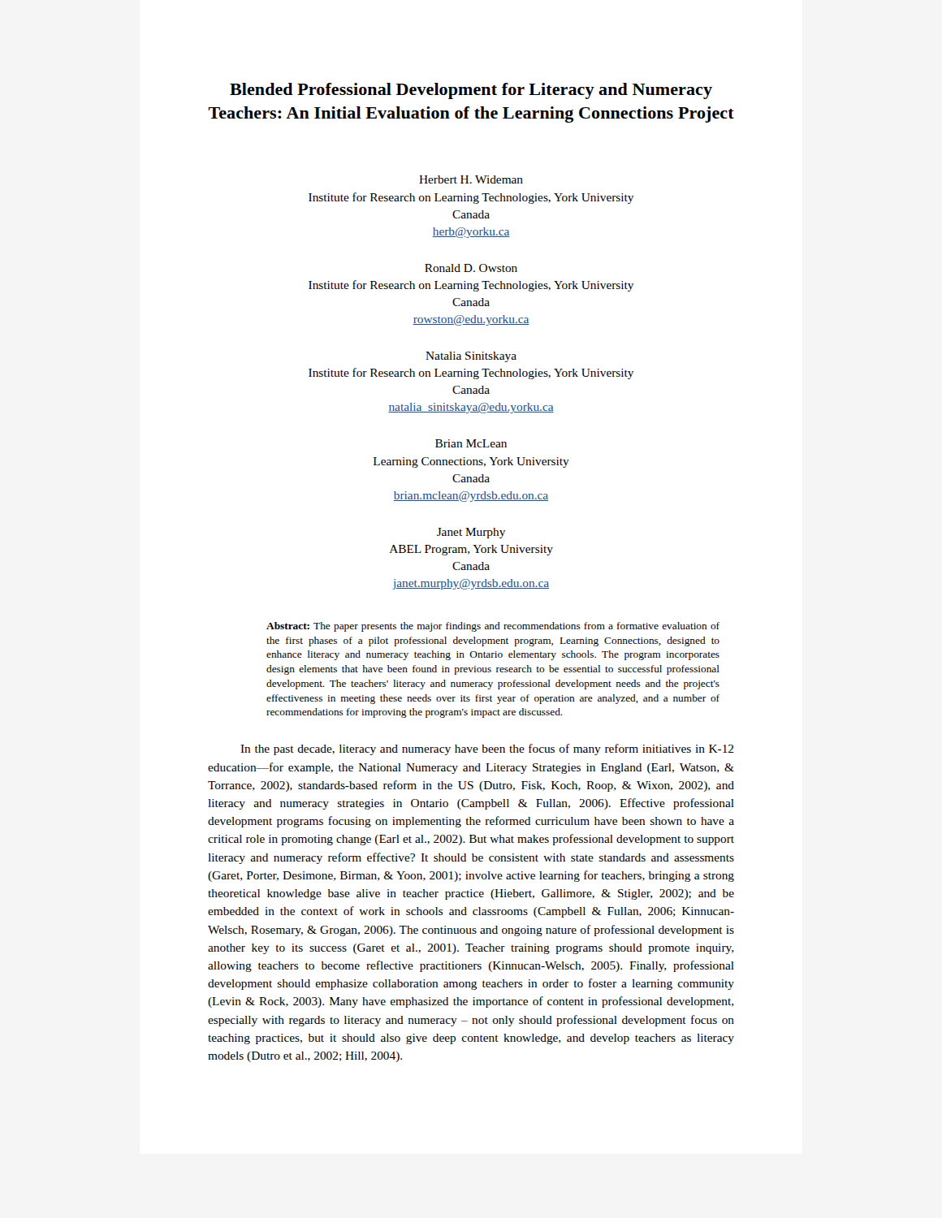Blended Professional Development for Literacy and Numeracy Teachers: An Initial Evaluation of the Learning Connections Project
Herbert H. Wideman Institute for Research on Learning Technologies, York University Canada herb@yorku.ca
Ronald D. Owston Institute for Research on Learning Technologies, York University Canada rowston@edu.yorku.ca
Natalia Sinitskaya Institute for Research on Learning Technologies, York University Canada natalia_sinitskaya@edu.yorku.ca
Brian McLean Learning Connections, York University Canada brian.mclean@yrdsb.edu.on.ca
Janet Murphy ABEL Program, York University Canada janet.murphy@yrdsb.edu.on.ca
Abstract: The paper presents the major findings and recommendations from a formative evaluation of the first phases of a pilot professional development program, Learning Connections, designed to enhance literacy and numeracy teaching in Ontario elementary schools. The program incorporates design elements that have been found in previous research to be essential to successful professional development. The teachers' literacy and numeracy professional development needs and the project's effectiveness in meeting these needs over its first year of operation are analyzed, and a number of recommendations for improving the program's impact are discussed.
In the past decade, literacy and numeracy have been the focus of many reform initiatives in K-12 education—for example, the National Numeracy and Literacy Strategies in England (Earl, Watson, & Torrance, 2002), standards-based reform in the US (Dutro, Fisk, Koch, Roop, & Wixon, 2002), and literacy and numeracy strategies in Ontario (Campbell & Fullan, 2006). Effective professional development programs focusing on implementing the reformed curriculum have been shown to have a critical role in promoting change (Earl et al., 2002). But what makes professional development to support literacy and numeracy reform effective? It should be consistent with state standards and assessments (Garet, Porter, Desimone, Birman, & Yoon, 2001); involve active learning for teachers, bringing a strong theoretical knowledge base alive in teacher practice (Hiebert, Gallimore, & Stigler, 2002); and be embedded in the context of work in schools and classrooms (Campbell & Fullan, 2006; Kinnucan-Welsch, Rosemary, & Grogan, 2006). The continuous and ongoing nature of professional development is another key to its success (Garet et al., 2001). Teacher training programs should promote inquiry, allowing teachers to become reflective practitioners (Kinnucan-Welsch, 2005). Finally, professional development should emphasize collaboration among teachers in order to foster a learning community (Levin & Rock, 2003). Many have emphasized the importance of content in professional development, especially with regards to literacy and numeracy – not only should professional development focus on teaching practices, but it should also give deep content knowledge, and develop teachers as literacy models (Dutro et al., 2002; Hill, 2004).